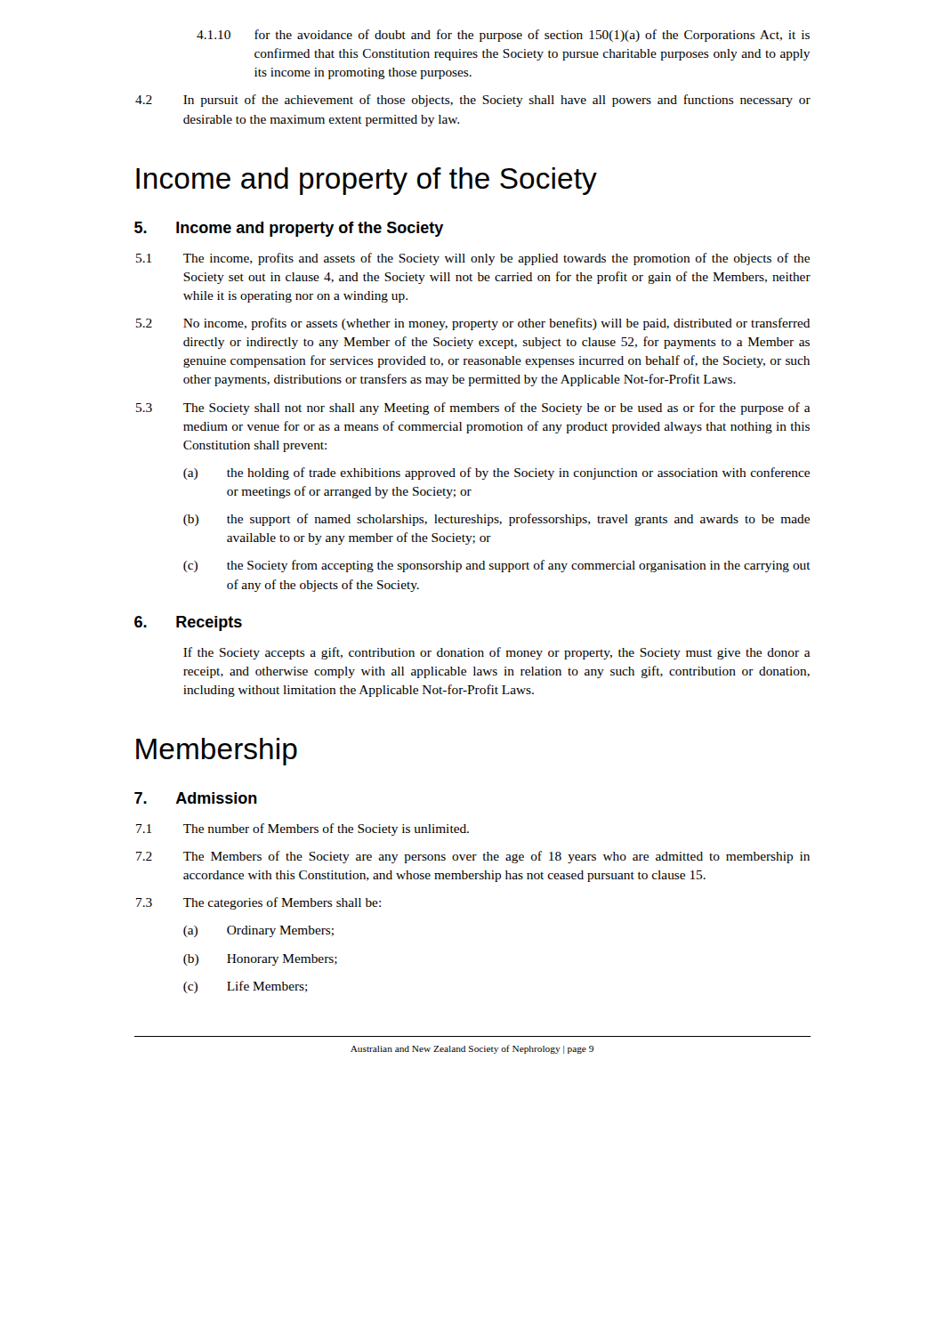4.1.10
for the avoidance of doubt and for the purpose of section 150(1)(a) of the Corporations Act, it is confirmed that this Constitution requires the Society to pursue charitable purposes only and to apply its income in promoting those purposes.
4.2
In pursuit of the achievement of those objects, the Society shall have all powers and functions necessary or desirable to the maximum extent permitted by law.
Income and property of the Society
5. Income and property of the Society
5.1
The income, profits and assets of the Society will only be applied towards the promotion of the objects of the Society set out in clause 4, and the Society will not be carried on for the profit or gain of the Members, neither while it is operating nor on a winding up.
5.2
No income, profits or assets (whether in money, property or other benefits) will be paid, distributed or transferred directly or indirectly to any Member of the Society except, subject to clause 52, for payments to a Member as genuine compensation for services provided to, or reasonable expenses incurred on behalf of, the Society, or such other payments, distributions or transfers as may be permitted by the Applicable Not-for-Profit Laws.
5.3
The Society shall not nor shall any Meeting of members of the Society be or be used as or for the purpose of a medium or venue for or as a means of commercial promotion of any product provided always that nothing in this Constitution shall prevent:
(a)
the holding of trade exhibitions approved of by the Society in conjunction or association with conference or meetings of or arranged by the Society; or
(b)
the support of named scholarships, lectureships, professorships, travel grants and awards to be made available to or by any member of the Society; or
(c)
the Society from accepting the sponsorship and support of any commercial organisation in the carrying out of any of the objects of the Society.
6. Receipts
If the Society accepts a gift, contribution or donation of money or property, the Society must give the donor a receipt, and otherwise comply with all applicable laws in relation to any such gift, contribution or donation, including without limitation the Applicable Not-for-Profit Laws.
Membership
7. Admission
7.1
The number of Members of the Society is unlimited.
7.2
The Members of the Society are any persons over the age of 18 years who are admitted to membership in accordance with this Constitution, and whose membership has not ceased pursuant to clause 15.
7.3
The categories of Members shall be:
(a)
Ordinary Members;
(b)
Honorary Members;
(c)
Life Members;
Australian and New Zealand Society of Nephrology | page 9